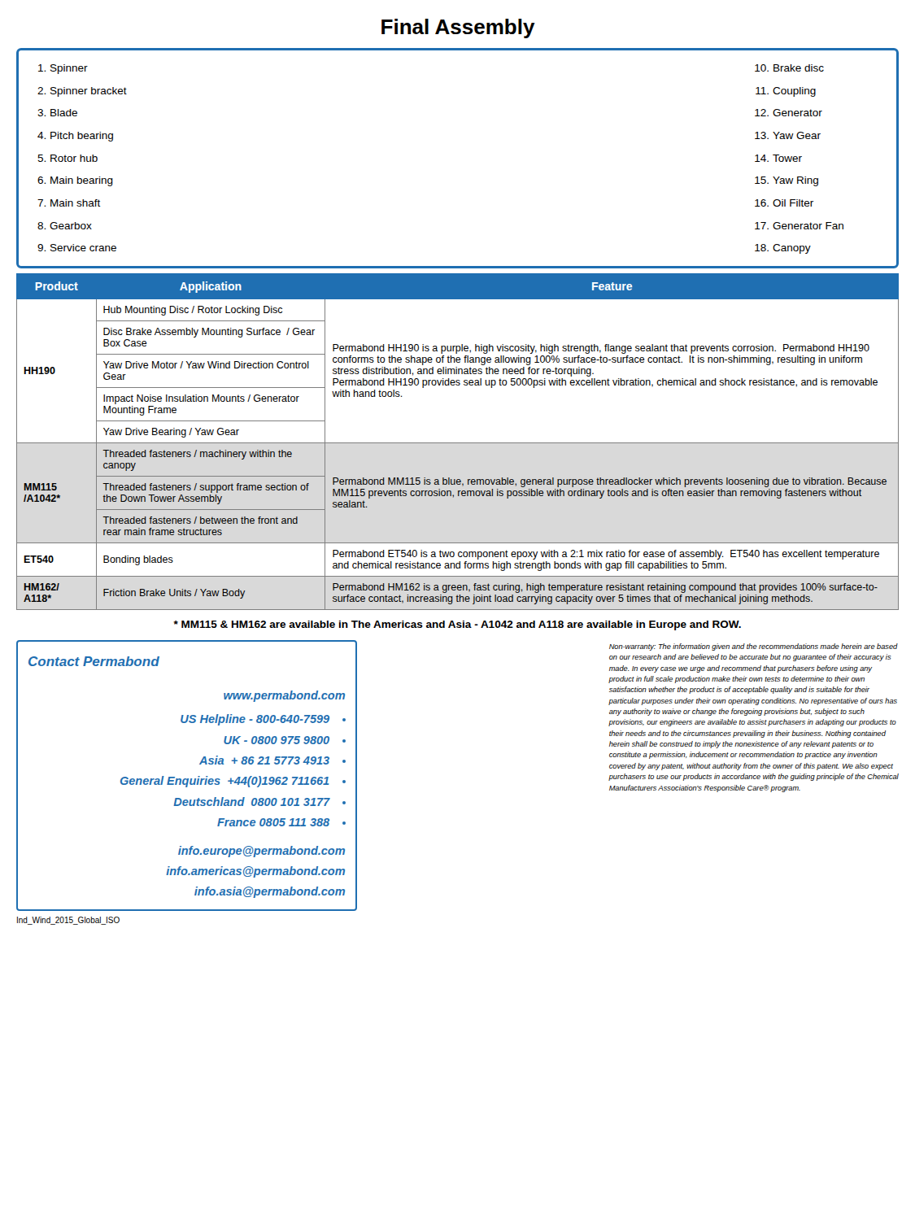Final Assembly
Spinner
Spinner bracket
Blade
Pitch bearing
Rotor hub
Main bearing
Main shaft
Gearbox
Service crane
Brake disc
Coupling
Generator
Yaw Gear
Tower
Yaw Ring
Oil Filter
Generator Fan
Canopy
| Product | Application | Feature |
| --- | --- | --- |
| HH190 | Hub Mounting Disc / Rotor Locking Disc | Permabond HH190 is a purple, high viscosity, high strength, flange sealant that prevents corrosion. Permabond HH190 conforms to the shape of the flange allowing 100% surface-to-surface contact. It is non-shimming, resulting in uniform stress distribution, and eliminates the need for re-torquing. Permabond HH190 provides seal up to 5000psi with excellent vibration, chemical and shock resistance, and is removable with hand tools. |
| Disc Brake Assembly Mounting Surface / Gear Box Case |
| Yaw Drive Motor / Yaw Wind Direction Control Gear |
| Impact Noise Insulation Mounts / Generator Mounting Frame |
| Yaw Drive Bearing / Yaw Gear |
| MM115 /A1042* | Threaded fasteners / machinery within the canopy | Permabond MM115 is a blue, removable, general purpose threadlocker which prevents loosening due to vibration. Because MM115 prevents corrosion, removal is possible with ordinary tools and is often easier than removing fasteners without sealant. |
| Threaded fasteners / support frame section of the Down Tower Assembly |
| Threaded fasteners / between the front and rear main frame structures |
| ET540 | Bonding blades | Permabond ET540 is a two component epoxy with a 2:1 mix ratio for ease of assembly. ET540 has excellent temperature and chemical resistance and forms high strength bonds with gap fill capabilities to 5mm. |
| HM162/ A118* | Friction Brake Units / Yaw Body | Permabond HM162 is a green, fast curing, high temperature resistant retaining compound that provides 100% surface-to-surface contact, increasing the joint load carrying capacity over 5 times that of mechanical joining methods. |
* MM115 & HM162 are available in The Americas and Asia - A1042 and A118 are available in Europe and ROW.
Contact Permabond
www.permabond.com
US Helpline - 800-640-7599
UK - 0800 975 9800
Asia + 86 21 5773 4913
General Enquiries +44(0)1962 711661
Deutschland 0800 101 3177
France 0805 111 388
info.europe@permabond.com
info.americas@permabond.com
info.asia@permabond.com
Non-warranty: The information given and the recommendations made herein are based on our research and are believed to be accurate but no guarantee of their accuracy is made. In every case we urge and recommend that purchasers before using any product in full scale production make their own tests to determine to their own satisfaction whether the product is of acceptable quality and is suitable for their particular purposes under their own operating conditions. No representative of ours has any authority to waive or change the foregoing provisions but, subject to such provisions, our engineers are available to assist purchasers in adapting our products to their needs and to the circumstances prevailing in their business. Nothing contained herein shall be construed to imply the nonexistence of any relevant patents or to constitute a permission, inducement or recommendation to practice any invention covered by any patent, without authority from the owner of this patent. We also expect purchasers to use our products in accordance with the guiding principle of the Chemical Manufacturers Association's Responsible Care® program.
Ind_Wind_2015_Global_ISO